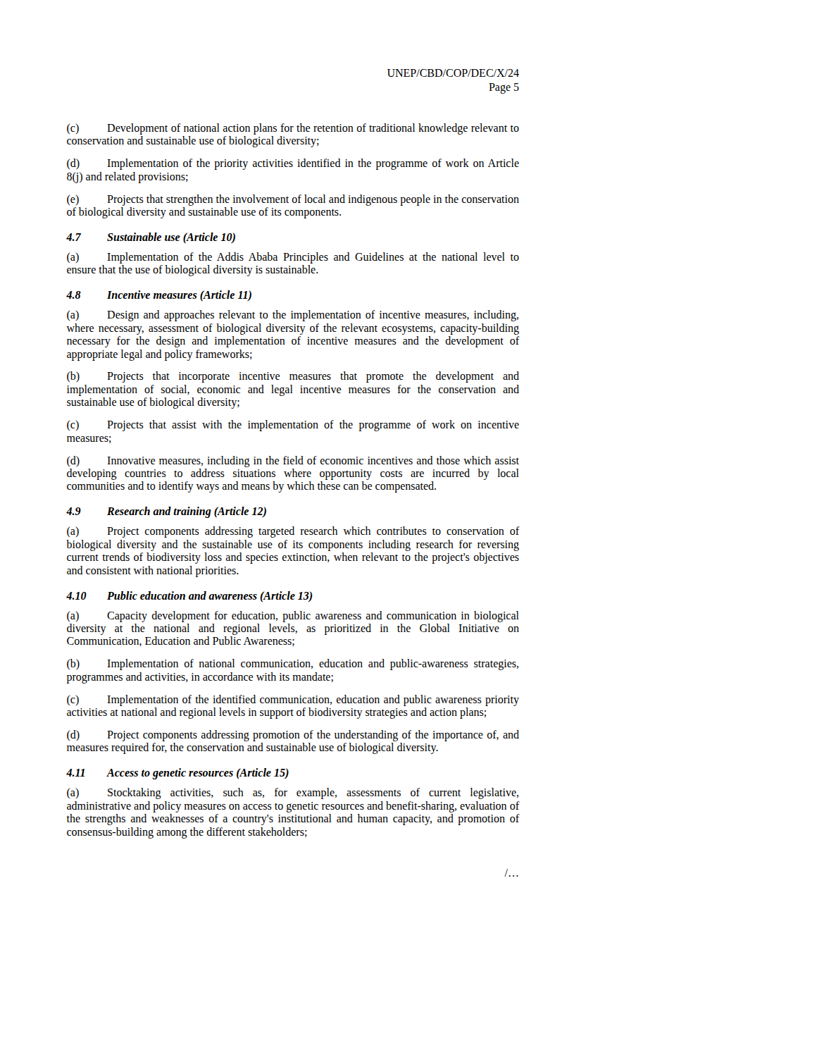UNEP/CBD/COP/DEC/X/24
Page 5
(c) Development of national action plans for the retention of traditional knowledge relevant to conservation and sustainable use of biological diversity;
(d) Implementation of the priority activities identified in the programme of work on Article 8(j) and related provisions;
(e) Projects that strengthen the involvement of local and indigenous people in the conservation of biological diversity and sustainable use of its components.
4.7 Sustainable use (Article 10)
(a) Implementation of the Addis Ababa Principles and Guidelines at the national level to ensure that the use of biological diversity is sustainable.
4.8 Incentive measures (Article 11)
(a) Design and approaches relevant to the implementation of incentive measures, including, where necessary, assessment of biological diversity of the relevant ecosystems, capacity-building necessary for the design and implementation of incentive measures and the development of appropriate legal and policy frameworks;
(b) Projects that incorporate incentive measures that promote the development and implementation of social, economic and legal incentive measures for the conservation and sustainable use of biological diversity;
(c) Projects that assist with the implementation of the programme of work on incentive measures;
(d) Innovative measures, including in the field of economic incentives and those which assist developing countries to address situations where opportunity costs are incurred by local communities and to identify ways and means by which these can be compensated.
4.9 Research and training (Article 12)
(a) Project components addressing targeted research which contributes to conservation of biological diversity and the sustainable use of its components including research for reversing current trends of biodiversity loss and species extinction, when relevant to the project's objectives and consistent with national priorities.
4.10 Public education and awareness (Article 13)
(a) Capacity development for education, public awareness and communication in biological diversity at the national and regional levels, as prioritized in the Global Initiative on Communication, Education and Public Awareness;
(b) Implementation of national communication, education and public-awareness strategies, programmes and activities, in accordance with its mandate;
(c) Implementation of the identified communication, education and public awareness priority activities at national and regional levels in support of biodiversity strategies and action plans;
(d) Project components addressing promotion of the understanding of the importance of, and measures required for, the conservation and sustainable use of biological diversity.
4.11 Access to genetic resources (Article 15)
(a) Stocktaking activities, such as, for example, assessments of current legislative, administrative and policy measures on access to genetic resources and benefit-sharing, evaluation of the strengths and weaknesses of a country's institutional and human capacity, and promotion of consensus-building among the different stakeholders;
/…